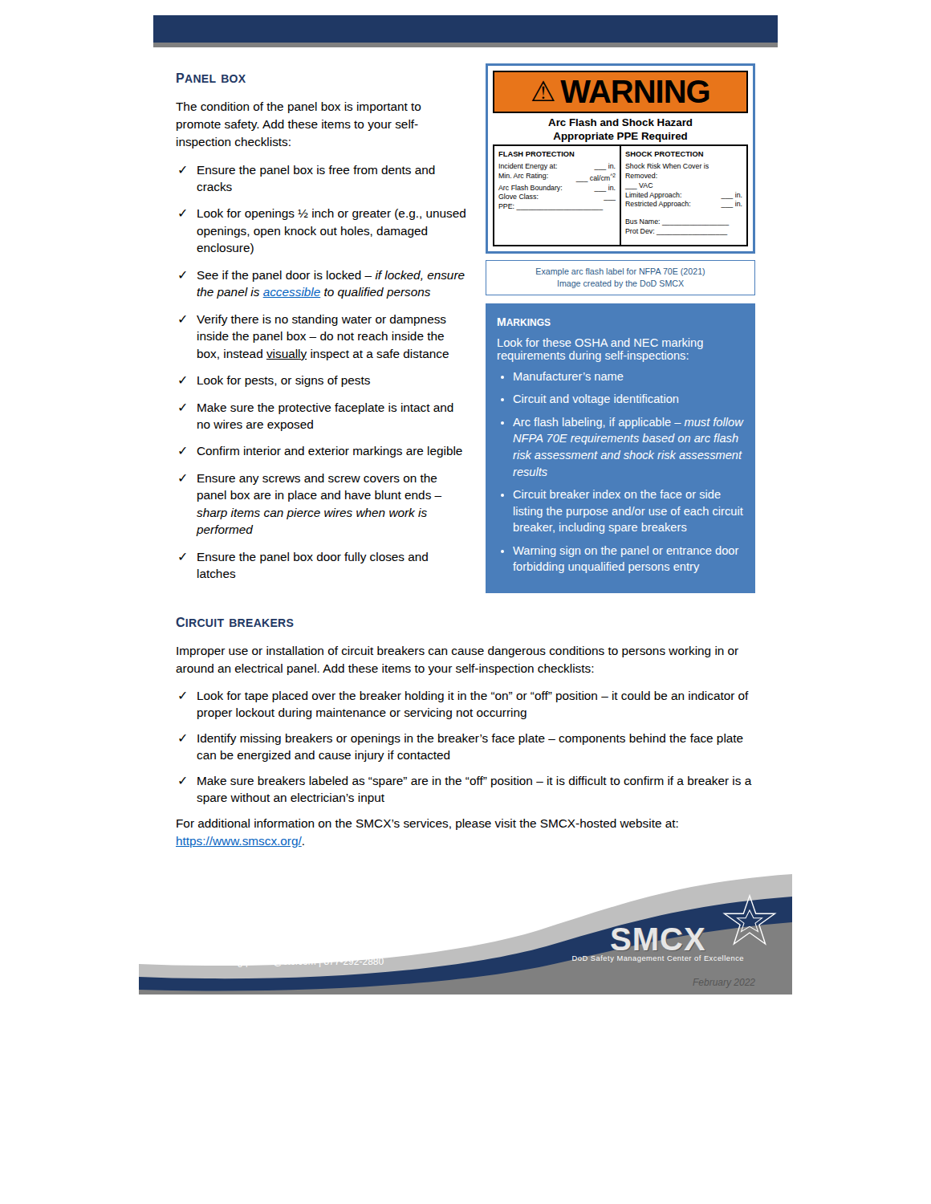Panel Box
The condition of the panel box is important to promote safety. Add these items to your self-inspection checklists:
Ensure the panel box is free from dents and cracks
Look for openings ½ inch or greater (e.g., unused openings, open knock out holes, damaged enclosure)
See if the panel door is locked – if locked, ensure the panel is accessible to qualified persons
Verify there is no standing water or dampness inside the panel box – do not reach inside the box, instead visually inspect at a safe distance
Look for pests, or signs of pests
Make sure the protective faceplate is intact and no wires are exposed
Confirm interior and exterior markings are legible
Ensure any screws and screw covers on the panel box are in place and have blunt ends – sharp items can pierce wires when work is performed
Ensure the panel box door fully closes and latches
⚠ WARNING
Arc Flash and Shock Hazard
Appropriate PPE Required
FLASH PROTECTION
Incident Energy at:___ in.
Min. Arc Rating:___ cal/cm^2
Arc Flash Boundary:___ in.
Glove Class:___
PPE: ______________________
SHOCK PROTECTION
Shock Risk When Cover is Removed:
___ VAC
Limited Approach:___ in.
Restricted Approach:___ in.
Bus Name: _________________
Prot Dev: __________________
Example arc flash label for NFPA 70E (2021)
Image created by the DoD SMCX
Markings
Look for these OSHA and NEC marking requirements during self-inspections:
Manufacturer’s name
Circuit and voltage identification
Arc flash labeling, if applicable – must follow NFPA 70E requirements based on arc flash risk assessment and shock risk assessment results
Circuit breaker index on the face or side listing the purpose and/or use of each circuit breaker, including spare breakers
Warning sign on the panel or entrance door forbidding unqualified persons entry
Circuit Breakers
Improper use or installation of circuit breakers can cause dangerous conditions to persons working in or around an electrical panel. Add these items to your self-inspection checklists:
Look for tape placed over the breaker holding it in the “on” or “off” position – it could be an indicator of proper lockout during maintenance or servicing not occurring
Identify missing breakers or openings in the breaker’s face plate – components behind the face plate can be energized and cause injury if contacted
Make sure breakers labeled as “spare” are in the “off” position – it is difficult to confirm if a breaker is a spare without an electrician’s input
For additional information on the SMCX’s services, please visit the SMCX-hosted website at:
https://www.smscx.org/.
SMCX
DoD Safety Management Center of Excellence
www.smscx.org | smcx@ctc.com | 877-292-2880
February 2022